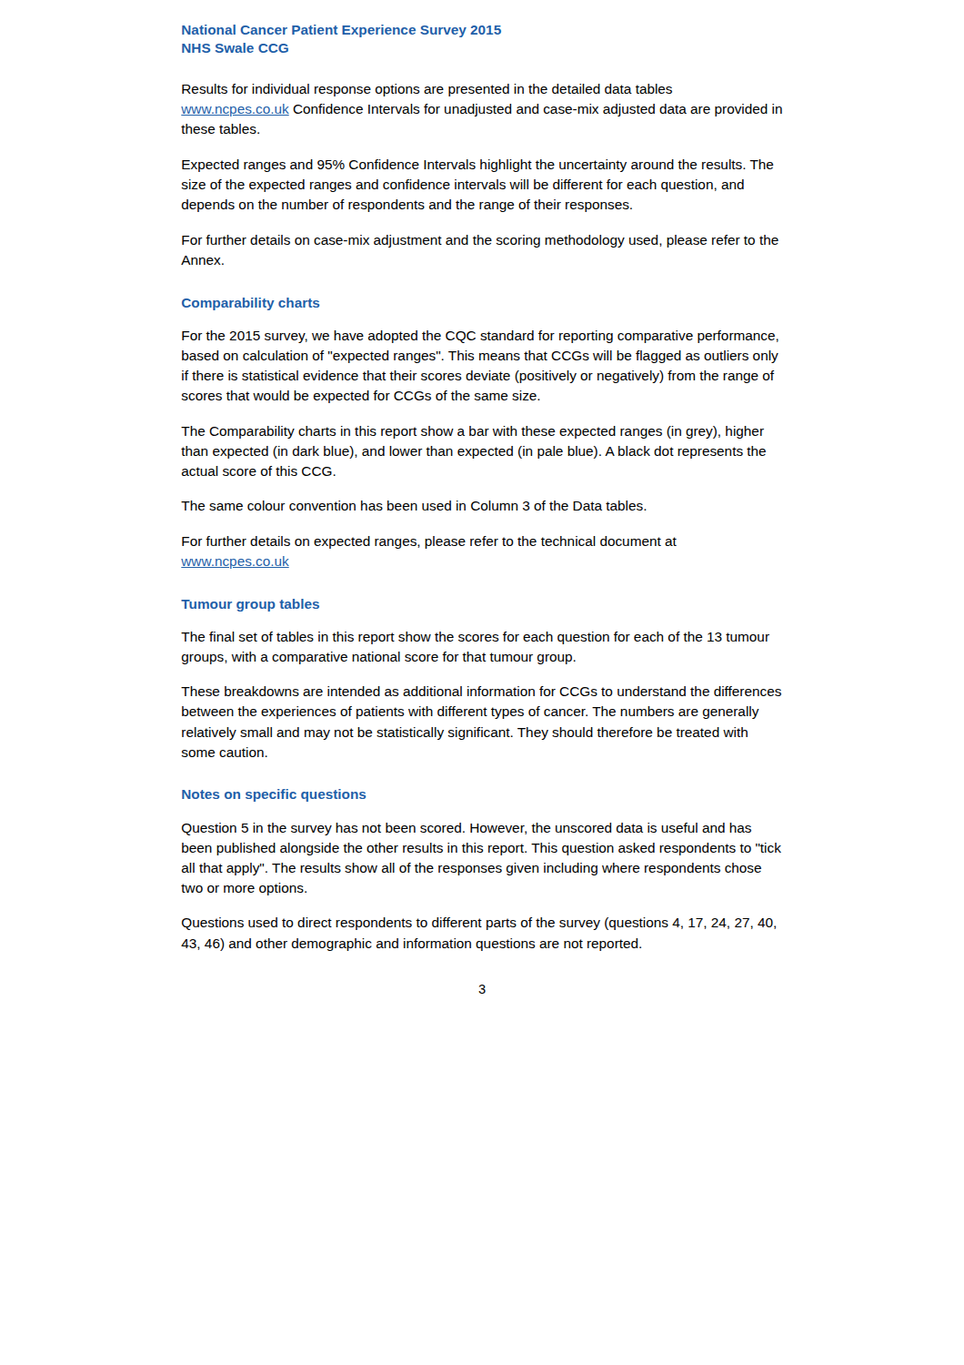National Cancer Patient Experience Survey 2015 NHS Swale CCG
Results for individual response options are presented in the detailed data tables www.ncpes.co.uk Confidence Intervals for unadjusted and case-mix adjusted data are provided in these tables.
Expected ranges and 95% Confidence Intervals highlight the uncertainty around the results. The size of the expected ranges and confidence intervals will be different for each question, and depends on the number of respondents and the range of their responses.
For further details on case-mix adjustment and the scoring methodology used, please refer to the Annex.
Comparability charts
For the 2015 survey, we have adopted the CQC standard for reporting comparative performance, based on calculation of "expected ranges". This means that CCGs will be flagged as outliers only if there is statistical evidence that their scores deviate (positively or negatively) from the range of scores that would be expected for CCGs of the same size.
The Comparability charts in this report show a bar with these expected ranges (in grey), higher than expected (in dark blue), and lower than expected (in pale blue). A black dot represents the actual score of this CCG.
The same colour convention has been used in Column 3 of the Data tables.
For further details on expected ranges, please refer to the technical document at www.ncpes.co.uk
Tumour group tables
The final set of tables in this report show the scores for each question for each of the 13 tumour groups, with a comparative national score for that tumour group.
These breakdowns are intended as additional information for CCGs to understand the differences between the experiences of patients with different types of cancer. The numbers are generally relatively small and may not be statistically significant. They should therefore be treated with some caution.
Notes on specific questions
Question 5 in the survey has not been scored. However, the unscored data is useful and has been published alongside the other results in this report. This question asked respondents to "tick all that apply". The results show all of the responses given including where respondents chose two or more options.
Questions used to direct respondents to different parts of the survey (questions 4, 17, 24, 27, 40, 43, 46) and other demographic and information questions are not reported.
3